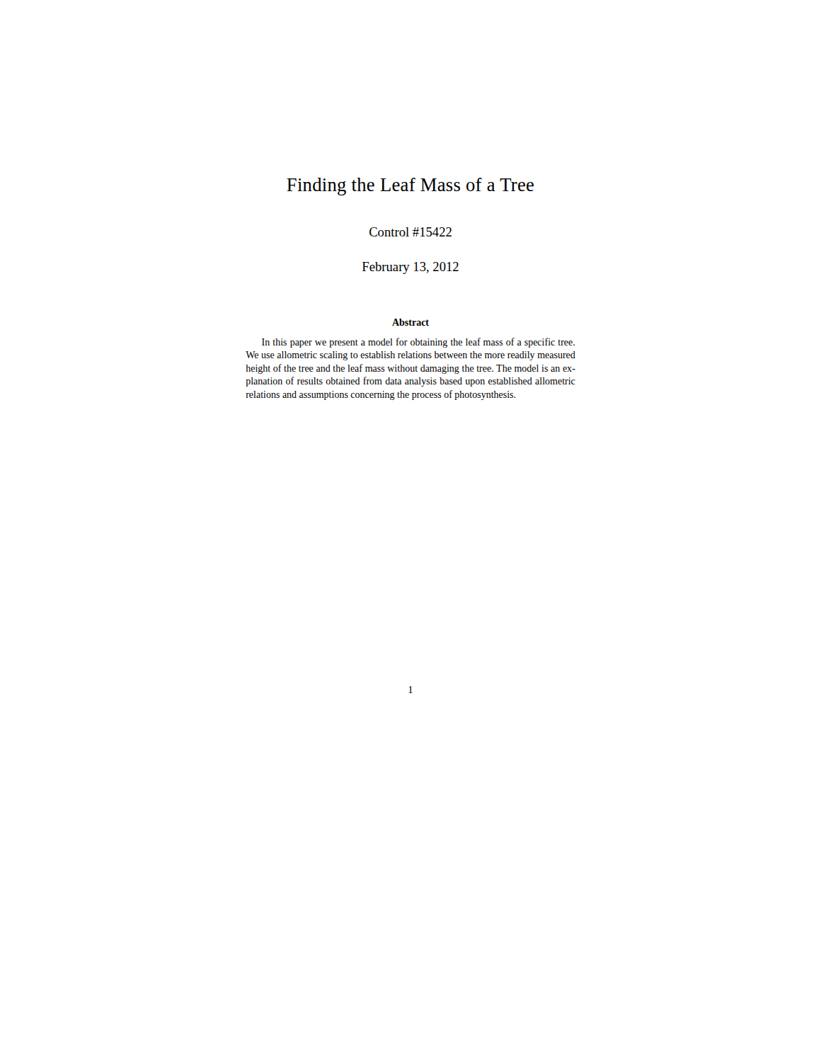Finding the Leaf Mass of a Tree
Control #15422
February 13, 2012
Abstract
In this paper we present a model for obtaining the leaf mass of a specific tree. We use allometric scaling to establish relations between the more readily measured height of the tree and the leaf mass without damaging the tree. The model is an explanation of results obtained from data analysis based upon established allometric relations and assumptions concerning the process of photosynthesis.
1